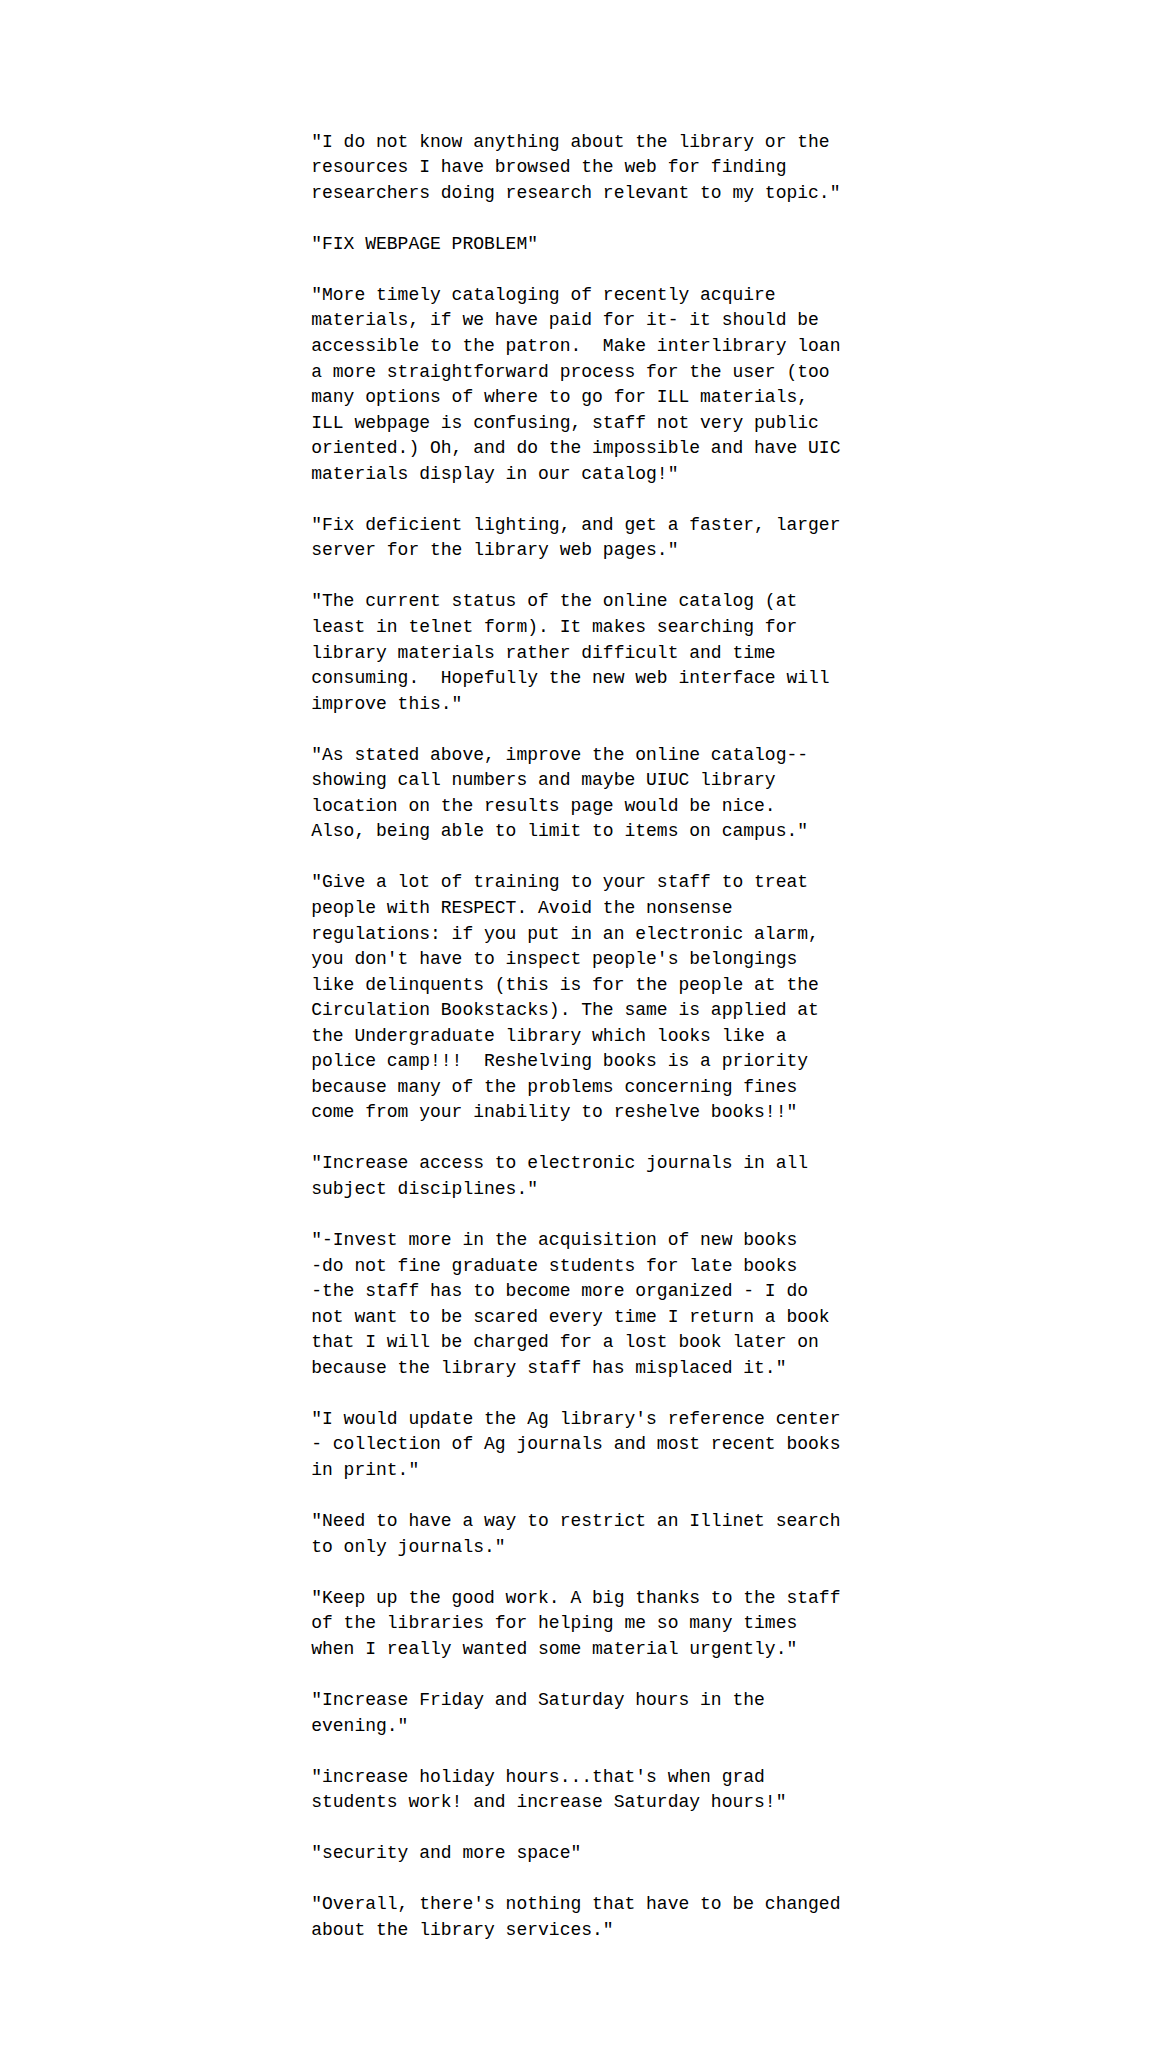"I do not know anything about the library or the resources I have browsed the web for finding researchers doing research relevant to my topic."
"FIX WEBPAGE PROBLEM"
"More timely cataloging of recently acquire materials, if we have paid for it- it should be accessible to the patron. Make interlibrary loan a more straightforward process for the user (too many options of where to go for ILL materials, ILL webpage is confusing, staff not very public oriented.) Oh, and do the impossible and have UIC materials display in our catalog!"
"Fix deficient lighting, and get a faster, larger server for the library web pages."
"The current status of the online catalog (at least in telnet form). It makes searching for library materials rather difficult and time consuming. Hopefully the new web interface will improve this."
"As stated above, improve the online catalog--showing call numbers and maybe UIUC library location on the results page would be nice. Also, being able to limit to items on campus."
"Give a lot of training to your staff to treat people with RESPECT. Avoid the nonsense regulations: if you put in an electronic alarm, you don't have to inspect people's belongings like delinquents (this is for the people at the Circulation Bookstacks). The same is applied at the Undergraduate library which looks like a police camp!!! Reshelving books is a priority because many of the problems concerning fines come from your inability to reshelve books!!"
"Increase access to electronic journals in all subject disciplines."
"-Invest more in the acquisition of new books -do not fine graduate students for late books -the staff has to become more organized - I do not want to be scared every time I return a book that I will be charged for a lost book later on because the library staff has misplaced it."
"I would update the Ag library's reference center - collection of Ag journals and most recent books in print."
"Need to have a way to restrict an Illinet search to only journals."
"Keep up the good work. A big thanks to the staff of the libraries for helping me so many times when I really wanted some material urgently."
"Increase Friday and Saturday hours in the evening."
"increase holiday hours...that's when grad students work! and increase Saturday hours!"
"security and more space"
"Overall, there's nothing that have to be changed about the library services."